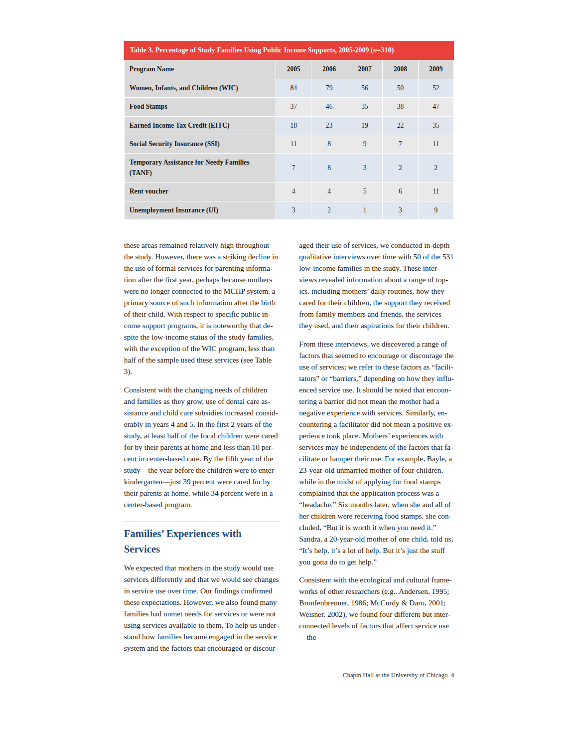Table 3. Percentage of Study Families Using Public Income Supports, 2005-2009 ( n =310)
| Program Name | 2005 | 2006 | 2007 | 2008 | 2009 |
| --- | --- | --- | --- | --- | --- |
| Women, Infants, and Children (WIC) | 84 | 79 | 56 | 50 | 52 |
| Food Stamps | 37 | 46 | 35 | 38 | 47 |
| Earned Income Tax Credit (EITC) | 18 | 23 | 19 | 22 | 35 |
| Social Security Insurance (SSI) | 11 | 8 | 9 | 7 | 11 |
| Temporary Assistance for Needy Families (TANF) | 7 | 8 | 3 | 2 | 2 |
| Rent voucher | 4 | 4 | 5 | 6 | 11 |
| Unemployment Insurance (UI) | 3 | 2 | 1 | 3 | 9 |
these areas remained relatively high throughout the study. However, there was a striking decline in the use of formal services for parenting information after the first year, perhaps because mothers were no longer connected to the MCHP system, a primary source of such information after the birth of their child. With respect to specific public income support programs, it is noteworthy that despite the low-income status of the study families, with the exception of the WIC program, less than half of the sample used these services (see Table 3).
Consistent with the changing needs of children and families as they grow, use of dental care assistance and child care subsidies increased considerably in years 4 and 5. In the first 2 years of the study, at least half of the focal children were cared for by their parents at home and less than 10 percent in center-based care. By the fifth year of the study—the year before the children were to enter kindergarten—just 39 percent were cared for by their parents at home, while 34 percent were in a center-based program.
Families’ Experiences with Services
We expected that mothers in the study would use services differently and that we would see changes in service use over time. Our findings confirmed these expectations. However, we also found many families had unmet needs for services or were not using services available to them. To help us understand how families became engaged in the service system and the factors that encouraged or discouraged their use of services, we conducted in-depth qualitative interviews over time with 50 of the 531 low-income families in the study. These interviews revealed information about a range of topics, including mothers’ daily routines, how they cared for their children, the support they received from family members and friends, the services they used, and their aspirations for their children.
From these interviews, we discovered a range of factors that seemed to encourage or discourage the use of services; we refer to these factors as “facilitators” or “barriers,” depending on how they influenced service use. It should be noted that encountering a barrier did not mean the mother had a negative experience with services. Similarly, encountering a facilitator did not mean a positive experience took place. Mothers’ experiences with services may be independent of the factors that facilitate or hamper their use. For example, Bayle, a 23-year-old unmarried mother of four children, while in the midst of applying for food stamps complained that the application process was a “headache.” Six months later, when she and all of her children were receiving food stamps, she concluded, “But it is worth it when you need it.” Sandra, a 20-year-old mother of one child, told us, “It’s help, it’s a lot of help. But it’s just the stuff you gotta do to get help.”
Consistent with the ecological and cultural frameworks of other researchers (e.g., Andersen, 1995; Bronfenbrenner, 1986; McCurdy & Daro, 2001; Weisner, 2002), we found four different but interconnected levels of factors that affect service use—the
Chapin Hall at the University of Chicago4